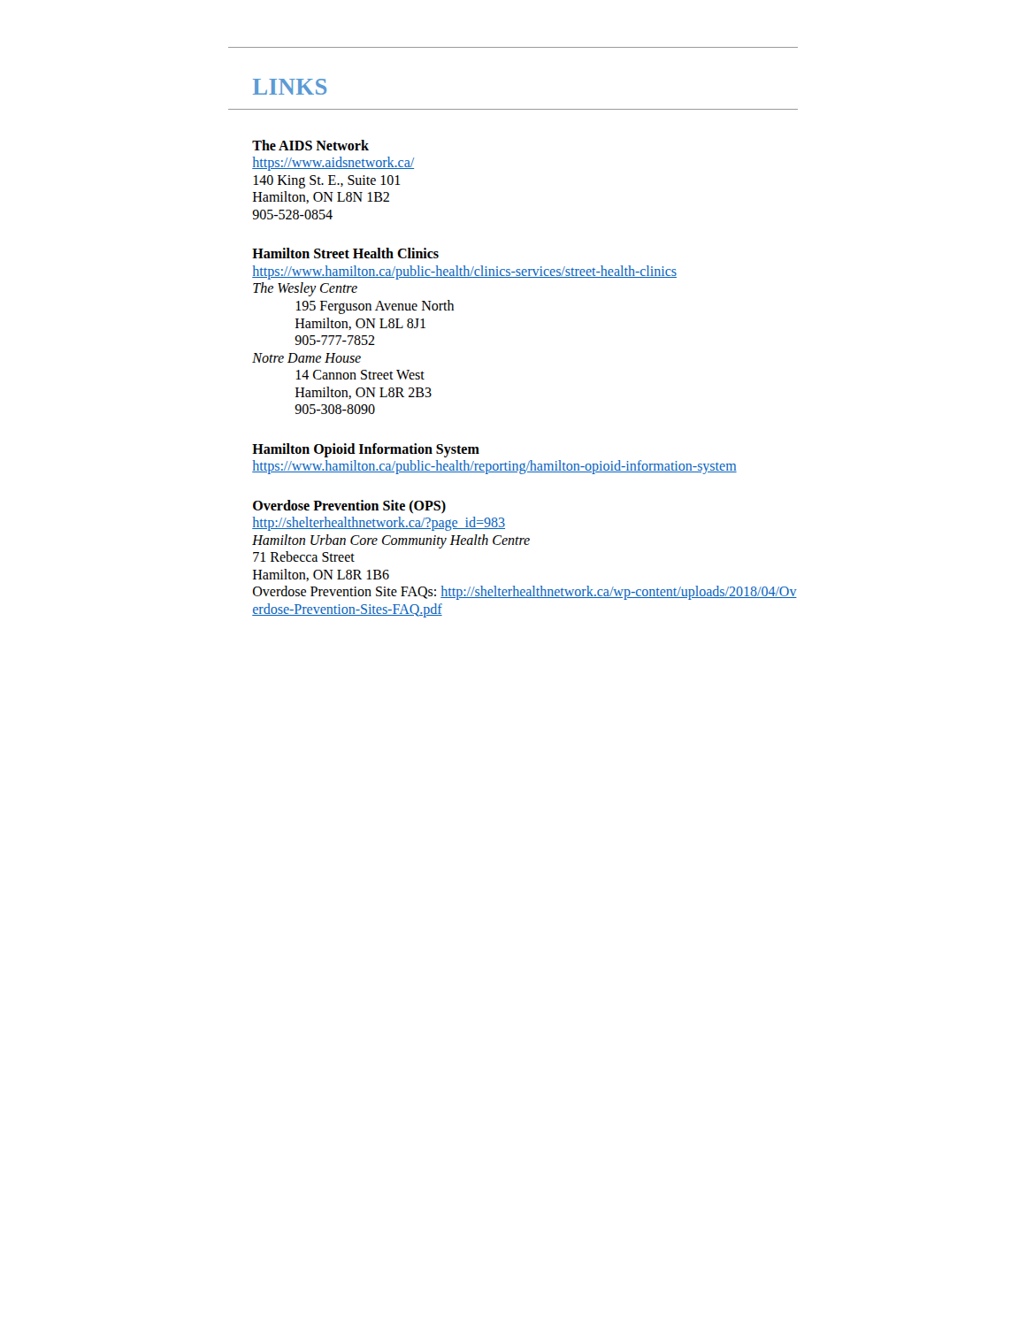LINKS
The AIDS Network https://www.aidsnetwork.ca/ 140 King St. E., Suite 101 Hamilton, ON L8N 1B2 905-528-0854
Hamilton Street Health Clinics https://www.hamilton.ca/public-health/clinics-services/street-health-clinics The Wesley Centre 195 Ferguson Avenue North Hamilton, ON L8L 8J1 905-777-7852 Notre Dame House 14 Cannon Street West Hamilton, ON L8R 2B3 905-308-8090
Hamilton Opioid Information System https://www.hamilton.ca/public-health/reporting/hamilton-opioid-information-system
Overdose Prevention Site (OPS) http://shelterhealthnetwork.ca/?page_id=983 Hamilton Urban Core Community Health Centre 71 Rebecca Street Hamilton, ON L8R 1B6 Overdose Prevention Site FAQs: http://shelterhealthnetwork.ca/wp-content/uploads/2018/04/Overdose-Prevention-Sites-FAQ.pdf